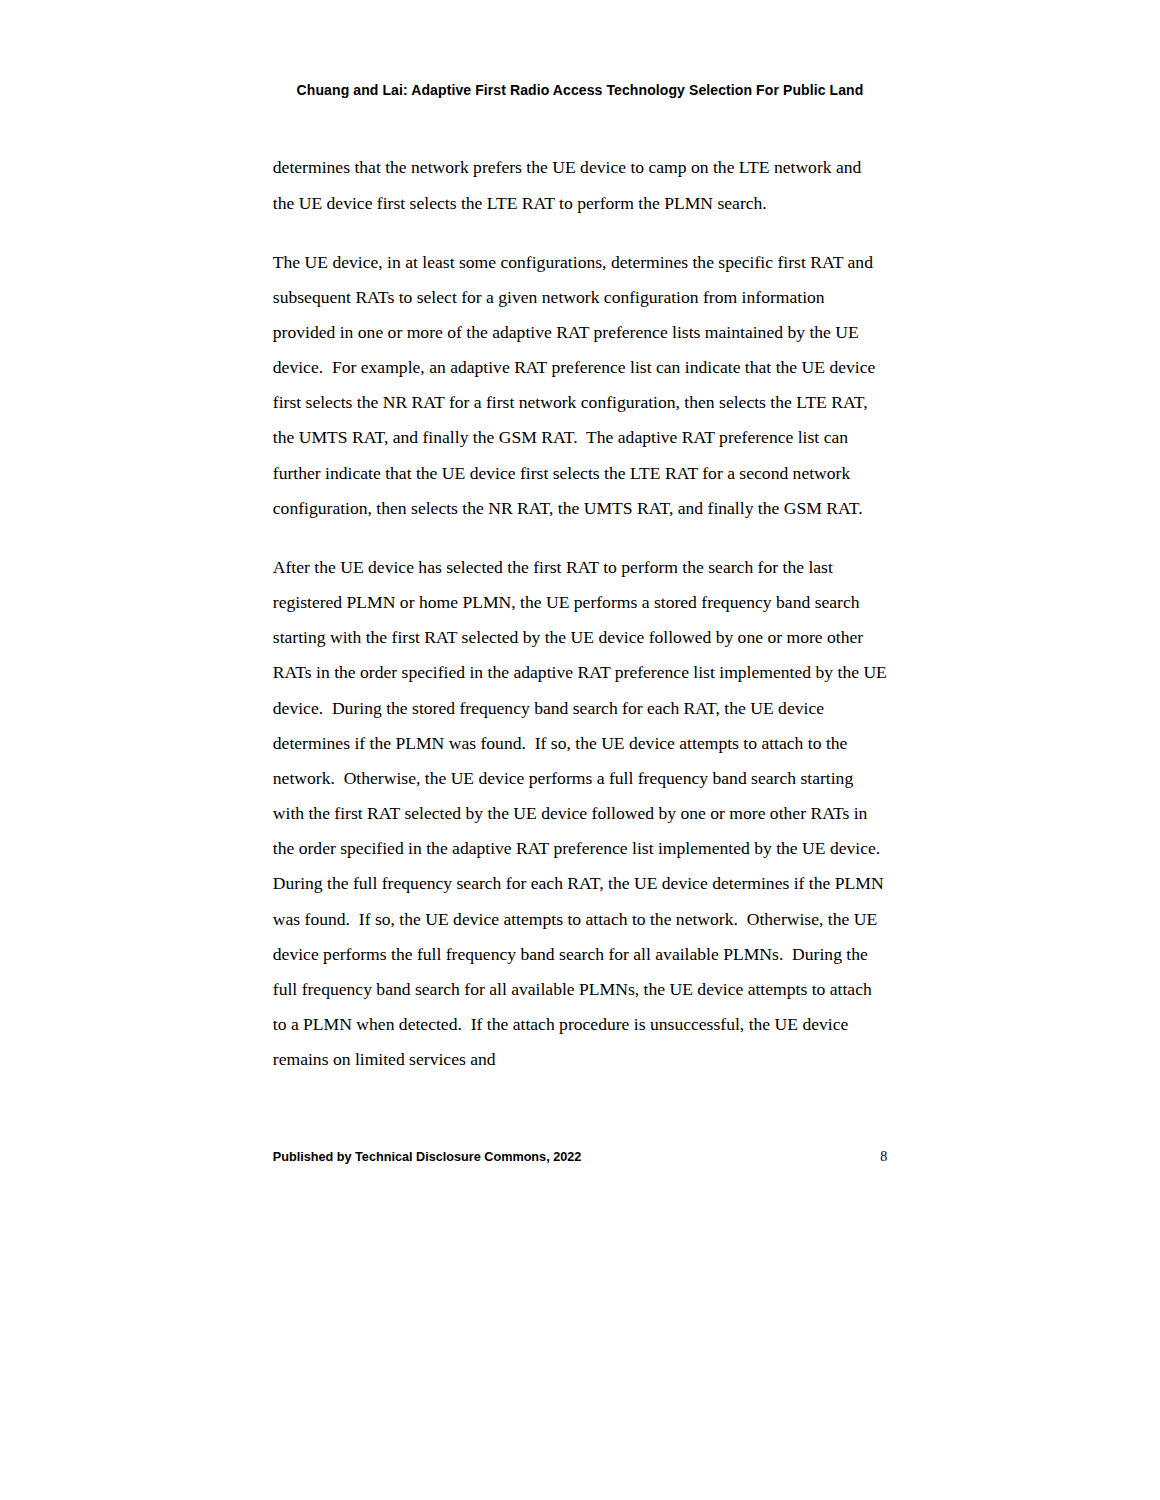Chuang and Lai: Adaptive First Radio Access Technology Selection For Public Land
determines that the network prefers the UE device to camp on the LTE network and the UE device first selects the LTE RAT to perform the PLMN search.
The UE device, in at least some configurations, determines the specific first RAT and subsequent RATs to select for a given network configuration from information provided in one or more of the adaptive RAT preference lists maintained by the UE device. For example, an adaptive RAT preference list can indicate that the UE device first selects the NR RAT for a first network configuration, then selects the LTE RAT, the UMTS RAT, and finally the GSM RAT. The adaptive RAT preference list can further indicate that the UE device first selects the LTE RAT for a second network configuration, then selects the NR RAT, the UMTS RAT, and finally the GSM RAT.
After the UE device has selected the first RAT to perform the search for the last registered PLMN or home PLMN, the UE performs a stored frequency band search starting with the first RAT selected by the UE device followed by one or more other RATs in the order specified in the adaptive RAT preference list implemented by the UE device. During the stored frequency band search for each RAT, the UE device determines if the PLMN was found. If so, the UE device attempts to attach to the network. Otherwise, the UE device performs a full frequency band search starting with the first RAT selected by the UE device followed by one or more other RATs in the order specified in the adaptive RAT preference list implemented by the UE device. During the full frequency search for each RAT, the UE device determines if the PLMN was found. If so, the UE device attempts to attach to the network. Otherwise, the UE device performs the full frequency band search for all available PLMNs. During the full frequency band search for all available PLMNs, the UE device attempts to attach to a PLMN when detected. If the attach procedure is unsuccessful, the UE device remains on limited services and
Published by Technical Disclosure Commons, 2022 8